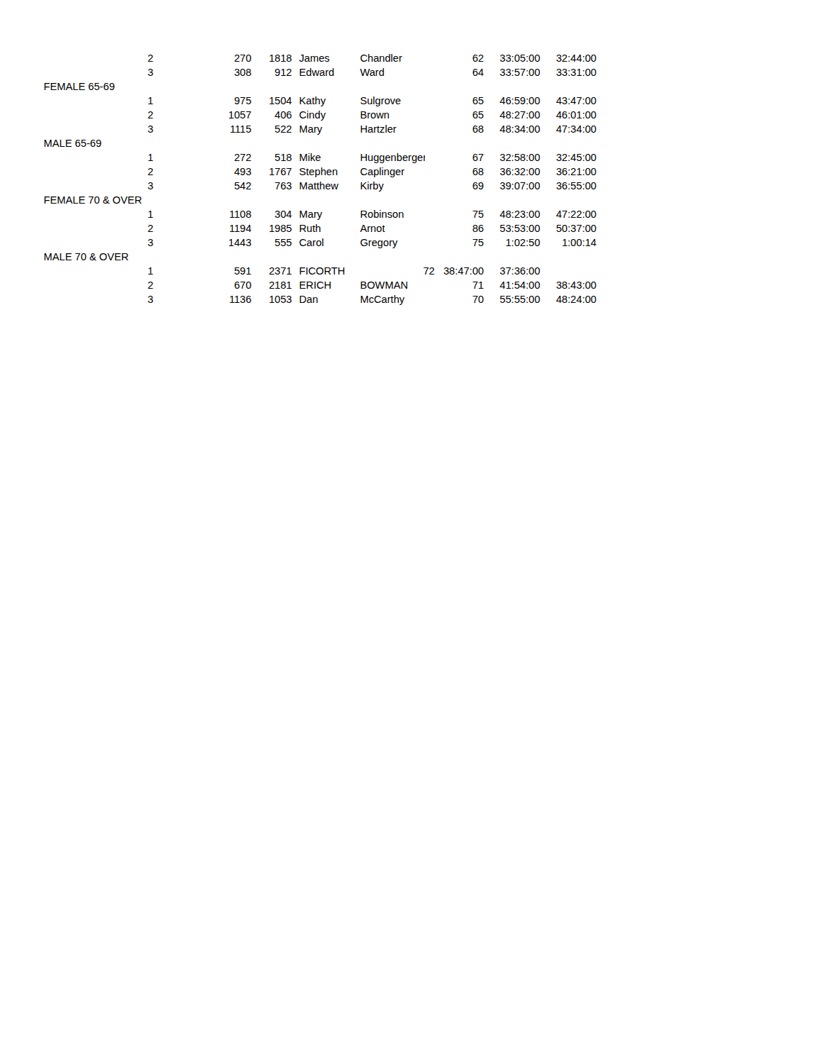| | 2 | 270 | 1818 | James | Chandler | 62 | 33:05:00 | 32:44:00 |
| | 3 | 308 | 912 | Edward | Ward | 64 | 33:57:00 | 33:31:00 |
| FEMALE 65-69 | | | | | | | | |
| | 1 | 975 | 1504 | Kathy | Sulgrove | 65 | 46:59:00 | 43:47:00 |
| | 2 | 1057 | 406 | Cindy | Brown | 65 | 48:27:00 | 46:01:00 |
| | 3 | 1115 | 522 | Mary | Hartzler | 68 | 48:34:00 | 47:34:00 |
| MALE 65-69 | | | | | | | | |
| | 1 | 272 | 518 | Mike | Huggenberger | 67 | 32:58:00 | 32:45:00 |
| | 2 | 493 | 1767 | Stephen | Caplinger | 68 | 36:32:00 | 36:21:00 |
| | 3 | 542 | 763 | Matthew | Kirby | 69 | 39:07:00 | 36:55:00 |
| FEMALE 70 & OVER | | | | | | | | |
| | 1 | 1108 | 304 | Mary | Robinson | 75 | 48:23:00 | 47:22:00 |
| | 2 | 1194 | 1985 | Ruth | Arnot | 86 | 53:53:00 | 50:37:00 |
| | 3 | 1443 | 555 | Carol | Gregory | 75 | 1:02:50 | 1:00:14 |
| MALE 70 & OVER | | | | | | | | |
| | 1 | 591 | 2371 | FICORTH | 72 | 38:47:00 | 37:36:00 | |
| | 2 | 670 | 2181 | ERICH | BOWMAN | 71 | 41:54:00 | 38:43:00 |
| | 3 | 1136 | 1053 | Dan | McCarthy | 70 | 55:55:00 | 48:24:00 |